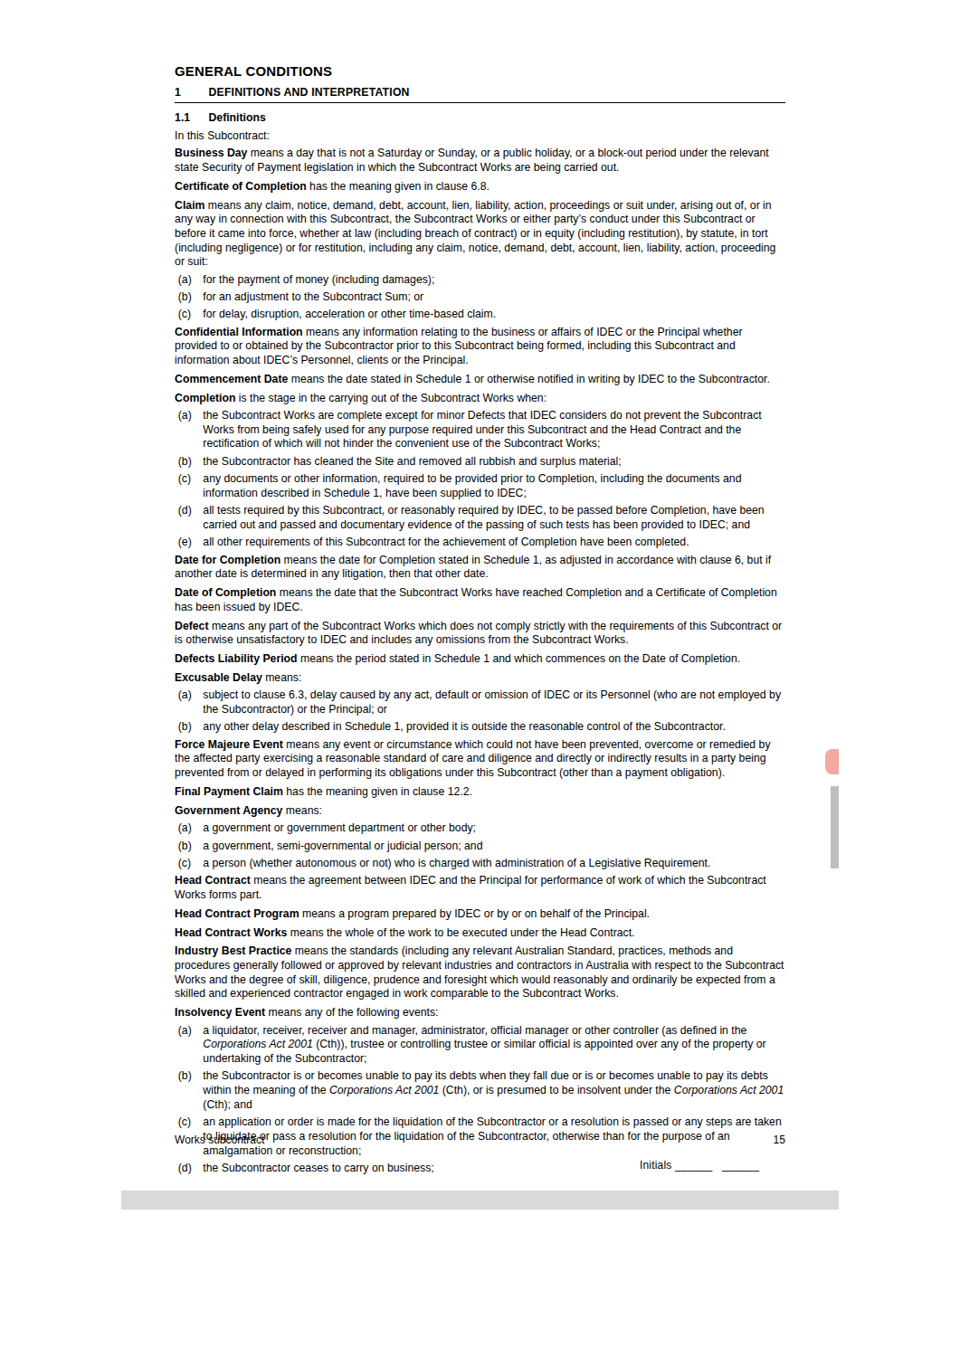GENERAL CONDITIONS
1 DEFINITIONS AND INTERPRETATION
1.1 Definitions
In this Subcontract:
Business Day means a day that is not a Saturday or Sunday, or a public holiday, or a block-out period under the relevant state Security of Payment legislation in which the Subcontract Works are being carried out.
Certificate of Completion has the meaning given in clause 6.8.
Claim means any claim, notice, demand, debt, account, lien, liability, action, proceedings or suit under, arising out of, or in any way in connection with this Subcontract, the Subcontract Works or either party’s conduct under this Subcontract or before it came into force, whether at law (including breach of contract) or in equity (including restitution), by statute, in tort (including negligence) or for restitution, including any claim, notice, demand, debt, account, lien, liability, action, proceeding or suit:
(a) for the payment of money (including damages);
(b) for an adjustment to the Subcontract Sum; or
(c) for delay, disruption, acceleration or other time-based claim.
Confidential Information means any information relating to the business or affairs of IDEC or the Principal whether provided to or obtained by the Subcontractor prior to this Subcontract being formed, including this Subcontract and information about IDEC’s Personnel, clients or the Principal.
Commencement Date means the date stated in Schedule 1 or otherwise notified in writing by IDEC to the Subcontractor.
Completion is the stage in the carrying out of the Subcontract Works when:
(a) the Subcontract Works are complete except for minor Defects that IDEC considers do not prevent the Subcontract Works from being safely used for any purpose required under this Subcontract and the Head Contract and the rectification of which will not hinder the convenient use of the Subcontract Works;
(b) the Subcontractor has cleaned the Site and removed all rubbish and surplus material;
(c) any documents or other information, required to be provided prior to Completion, including the documents and information described in Schedule 1, have been supplied to IDEC;
(d) all tests required by this Subcontract, or reasonably required by IDEC, to be passed before Completion, have been carried out and passed and documentary evidence of the passing of such tests has been provided to IDEC; and
(e) all other requirements of this Subcontract for the achievement of Completion have been completed.
Date for Completion means the date for Completion stated in Schedule 1, as adjusted in accordance with clause 6, but if another date is determined in any litigation, then that other date.
Date of Completion means the date that the Subcontract Works have reached Completion and a Certificate of Completion has been issued by IDEC.
Defect means any part of the Subcontract Works which does not comply strictly with the requirements of this Subcontract or is otherwise unsatisfactory to IDEC and includes any omissions from the Subcontract Works.
Defects Liability Period means the period stated in Schedule 1 and which commences on the Date of Completion.
Excusable Delay means:
(a) subject to clause 6.3, delay caused by any act, default or omission of IDEC or its Personnel (who are not employed by the Subcontractor) or the Principal; or
(b) any other delay described in Schedule 1, provided it is outside the reasonable control of the Subcontractor.
Force Majeure Event means any event or circumstance which could not have been prevented, overcome or remedied by the affected party exercising a reasonable standard of care and diligence and directly or indirectly results in a party being prevented from or delayed in performing its obligations under this Subcontract (other than a payment obligation).
Final Payment Claim has the meaning given in clause 12.2.
Government Agency means:
(a) a government or government department or other body;
(b) a government, semi-governmental or judicial person; and
(c) a person (whether autonomous or not) who is charged with administration of a Legislative Requirement.
Head Contract means the agreement between IDEC and the Principal for performance of work of which the Subcontract Works forms part.
Head Contract Program means a program prepared by IDEC or by or on behalf of the Principal.
Head Contract Works means the whole of the work to be executed under the Head Contract.
Industry Best Practice means the standards (including any relevant Australian Standard, practices, methods and procedures generally followed or approved by relevant industries and contractors in Australia with respect to the Subcontract Works and the degree of skill, diligence, prudence and foresight which would reasonably and ordinarily be expected from a skilled and experienced contractor engaged in work comparable to the Subcontract Works.
Insolvency Event means any of the following events:
(a) a liquidator, receiver, receiver and manager, administrator, official manager or other controller (as defined in the Corporations Act 2001 (Cth)), trustee or controlling trustee or similar official is appointed over any of the property or undertaking of the Subcontractor;
(b) the Subcontractor is or becomes unable to pay its debts when they fall due or is or becomes unable to pay its debts within the meaning of the Corporations Act 2001 (Cth), or is presumed to be insolvent under the Corporations Act 2001 (Cth); and
(c) an application or order is made for the liquidation of the Subcontractor or a resolution is passed or any steps are taken to liquidate or pass a resolution for the liquidation of the Subcontractor, otherwise than for the purpose of an amalgamation or reconstruction;
(d) the Subcontractor ceases to carry on business;
Works subcontract 15
Initials ______ ______